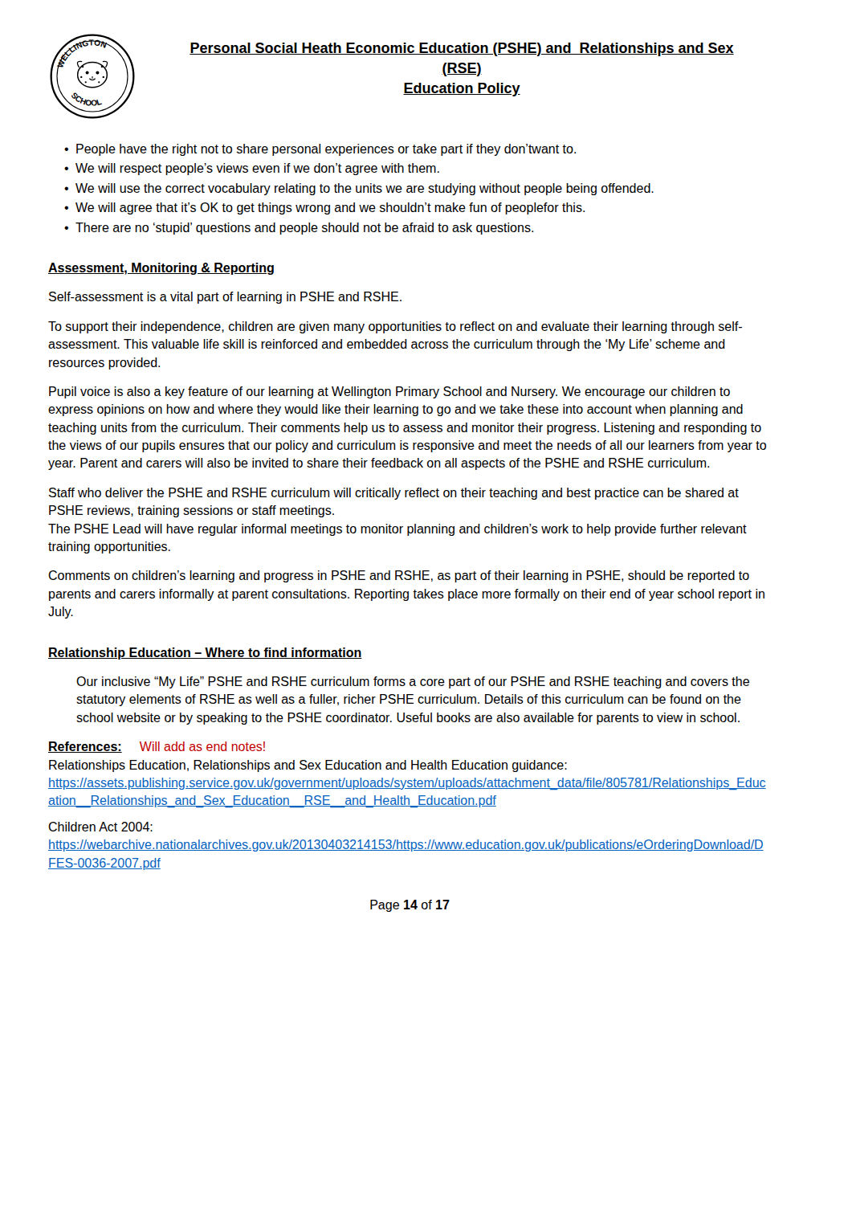WELLINGTON SCHOOL
Personal Social Heath Economic Education (PSHE) and Relationships and Sex (RSE) Education Policy
People have the right not to share personal experiences or take part if they don’twant to.
We will respect people’s views even if we don’t agree with them.
We will use the correct vocabulary relating to the units we are studying without people being offended.
We will agree that it’s OK to get things wrong and we shouldn’t make fun of peoplefor this.
There are no ‘stupid’ questions and people should not be afraid to ask questions.
Assessment, Monitoring & Reporting
Self-assessment is a vital part of learning in PSHE and RSHE.
To support their independence, children are given many opportunities to reflect on and evaluate their learning through self-assessment. This valuable life skill is reinforced and embedded across the curriculum through the ‘My Life’ scheme and resources provided.
Pupil voice is also a key feature of our learning at Wellington Primary School and Nursery. We encourage our children to express opinions on how and where they would like their learning to go and we take these into account when planning and teaching units from the curriculum. Their comments help us to assess and monitor their progress. Listening and responding to the views of our pupils ensures that our policy and curriculum is responsive and meet the needs of all our learners from year to year. Parent and carers will also be invited to share their feedback on all aspects of the PSHE and RSHE curriculum.
Staff who deliver the PSHE and RSHE curriculum will critically reflect on their teaching and best practice can be shared at PSHE reviews, training sessions or staff meetings.
The PSHE Lead will have regular informal meetings to monitor planning and children’s work to help provide further relevant training opportunities.
Comments on children’s learning and progress in PSHE and RSHE, as part of their learning in PSHE, should be reported to parents and carers informally at parent consultations. Reporting takes place more formally on their end of year school report in July.
Relationship Education – Where to find information
Our inclusive “My Life” PSHE and RSHE curriculum forms a core part of our PSHE and RSHE teaching and covers the statutory elements of RSHE as well as a fuller, richer PSHE curriculum. Details of this curriculum can be found on the school website or by speaking to the PSHE coordinator. Useful books are also available for parents to view in school.
References: Will add as end notes!
Relationships Education, Relationships and Sex Education and Health Education guidance:
https://assets.publishing.service.gov.uk/government/uploads/system/uploads/attachment_data/file/805781/Relationships_Education__Relationships_and_Sex_Education__RSE__and_Health_Education.pdf
Children Act 2004:
https://webarchive.nationalarchives.gov.uk/20130403214153/https://www.education.gov.uk/publications/eOrderingDownload/DFES-0036-2007.pdf
Page 14 of 17